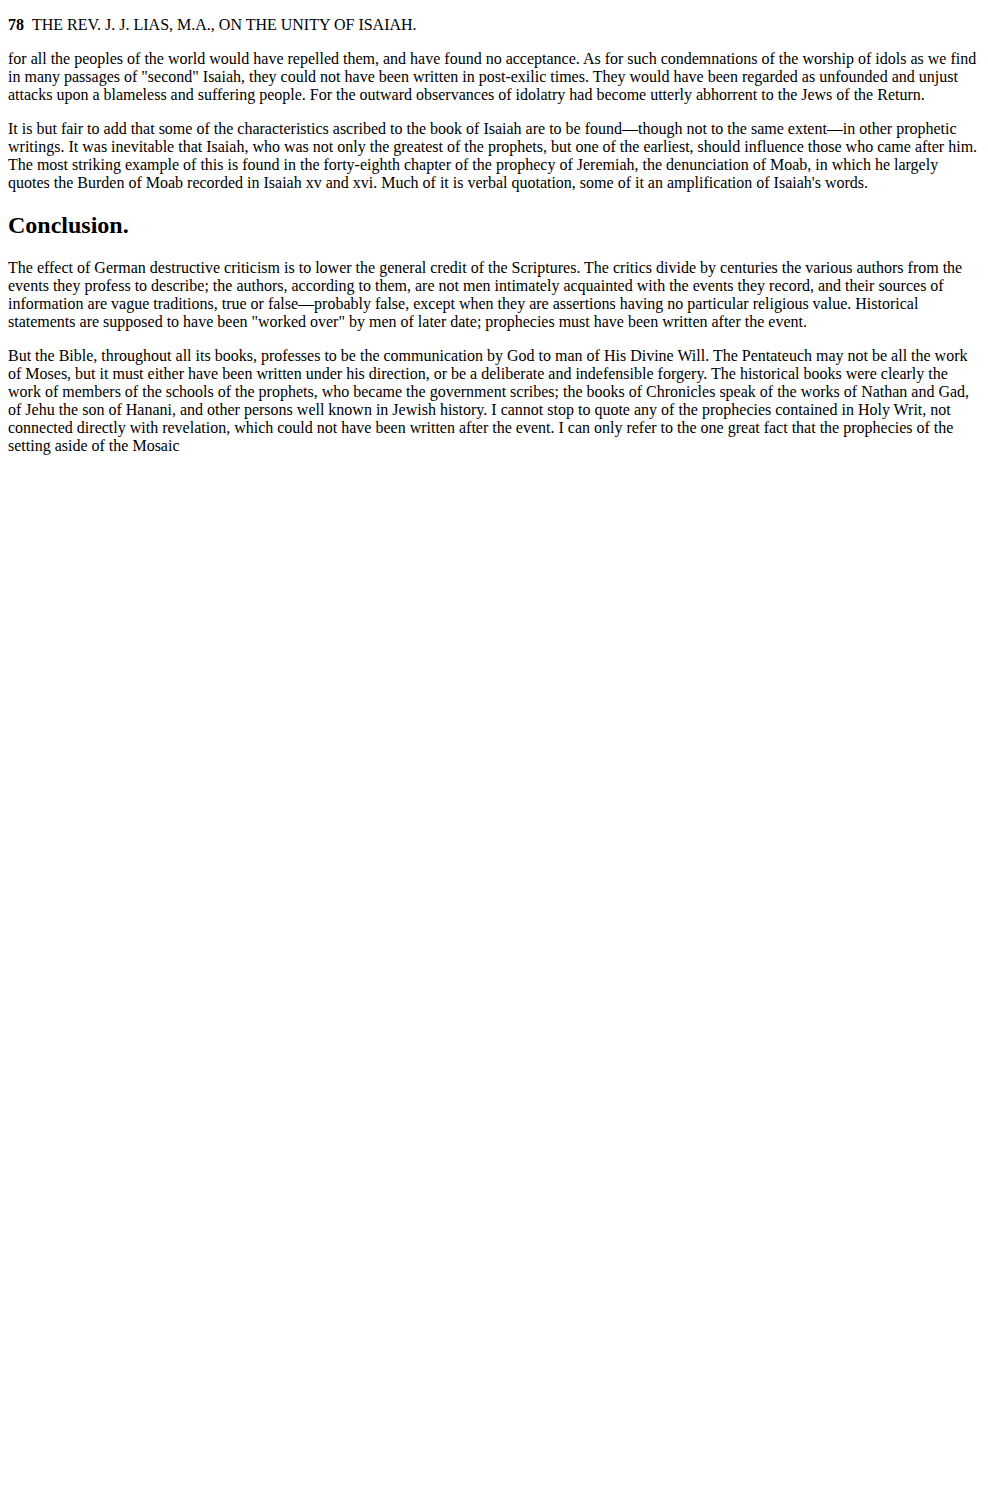78 THE REV. J. J. LIAS, M.A., ON THE UNITY OF ISAIAH.
for all the peoples of the world would have repelled them, and have found no acceptance. As for such condemnations of the worship of idols as we find in many passages of "second" Isaiah, they could not have been written in post-exilic times. They would have been regarded as unfounded and unjust attacks upon a blameless and suffering people. For the outward observances of idolatry had become utterly abhorrent to the Jews of the Return.
It is but fair to add that some of the characteristics ascribed to the book of Isaiah are to be found—though not to the same extent—in other prophetic writings. It was inevitable that Isaiah, who was not only the greatest of the prophets, but one of the earliest, should influence those who came after him. The most striking example of this is found in the forty-eighth chapter of the prophecy of Jeremiah, the denunciation of Moab, in which he largely quotes the Burden of Moab recorded in Isaiah xv and xvi. Much of it is verbal quotation, some of it an amplification of Isaiah's words.
Conclusion.
The effect of German destructive criticism is to lower the general credit of the Scriptures. The critics divide by centuries the various authors from the events they profess to describe; the authors, according to them, are not men intimately acquainted with the events they record, and their sources of information are vague traditions, true or false—probably false, except when they are assertions having no particular religious value. Historical statements are supposed to have been "worked over" by men of later date; prophecies must have been written after the event.
But the Bible, throughout all its books, professes to be the communication by God to man of His Divine Will. The Pentateuch may not be all the work of Moses, but it must either have been written under his direction, or be a deliberate and indefensible forgery. The historical books were clearly the work of members of the schools of the prophets, who became the government scribes; the books of Chronicles speak of the works of Nathan and Gad, of Jehu the son of Hanani, and other persons well known in Jewish history. I cannot stop to quote any of the prophecies contained in Holy Writ, not connected directly with revelation, which could not have been written after the event. I can only refer to the one great fact that the prophecies of the setting aside of the Mosaic